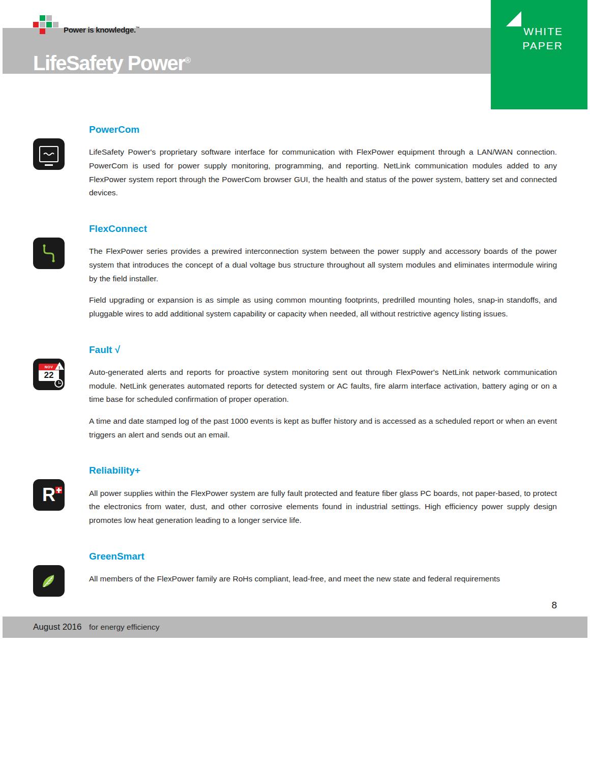WHITE
PAPER
Power is knowledge.™
LifeSafety Power®
PowerCom
LifeSafety Power's proprietary software interface for communication with FlexPower equipment through a LAN/WAN connection. PowerCom is used for power supply monitoring, programming, and reporting. NetLink communication modules added to any FlexPower system report through the PowerCom browser GUI, the health and status of the power system, battery set and connected devices.
FlexConnect
The FlexPower series provides a prewired interconnection system between the power supply and accessory boards of the power system that introduces the concept of a dual voltage bus structure throughout all system modules and eliminates intermodule wiring by the field installer.
Field upgrading or expansion is as simple as using common mounting footprints, predrilled mounting holes, snap-in standoffs, and pluggable wires to add additional system capability or capacity when needed, all without restrictive agency listing issues.
NOV
22
Fault √
Auto-generated alerts and reports for proactive system monitoring sent out through FlexPower's NetLink network communication module. NetLink generates automated reports for detected system or AC faults, fire alarm interface activation, battery aging or on a time base for scheduled confirmation of proper operation.
A time and date stamped log of the past 1000 events is kept as buffer history and is accessed as a scheduled report or when an event triggers an alert and sends out an email.
R
Reliability+
All power supplies within the FlexPower system are fully fault protected and feature fiber glass PC boards, not paper-based, to protect the electronics from water, dust, and other corrosive elements found in industrial settings. High efficiency power supply design promotes low heat generation leading to a longer service life.
GreenSmart
All members of the FlexPower family are RoHs compliant, lead-free, and meet the new state and federal requirements
8
August 2016
for energy efficiency